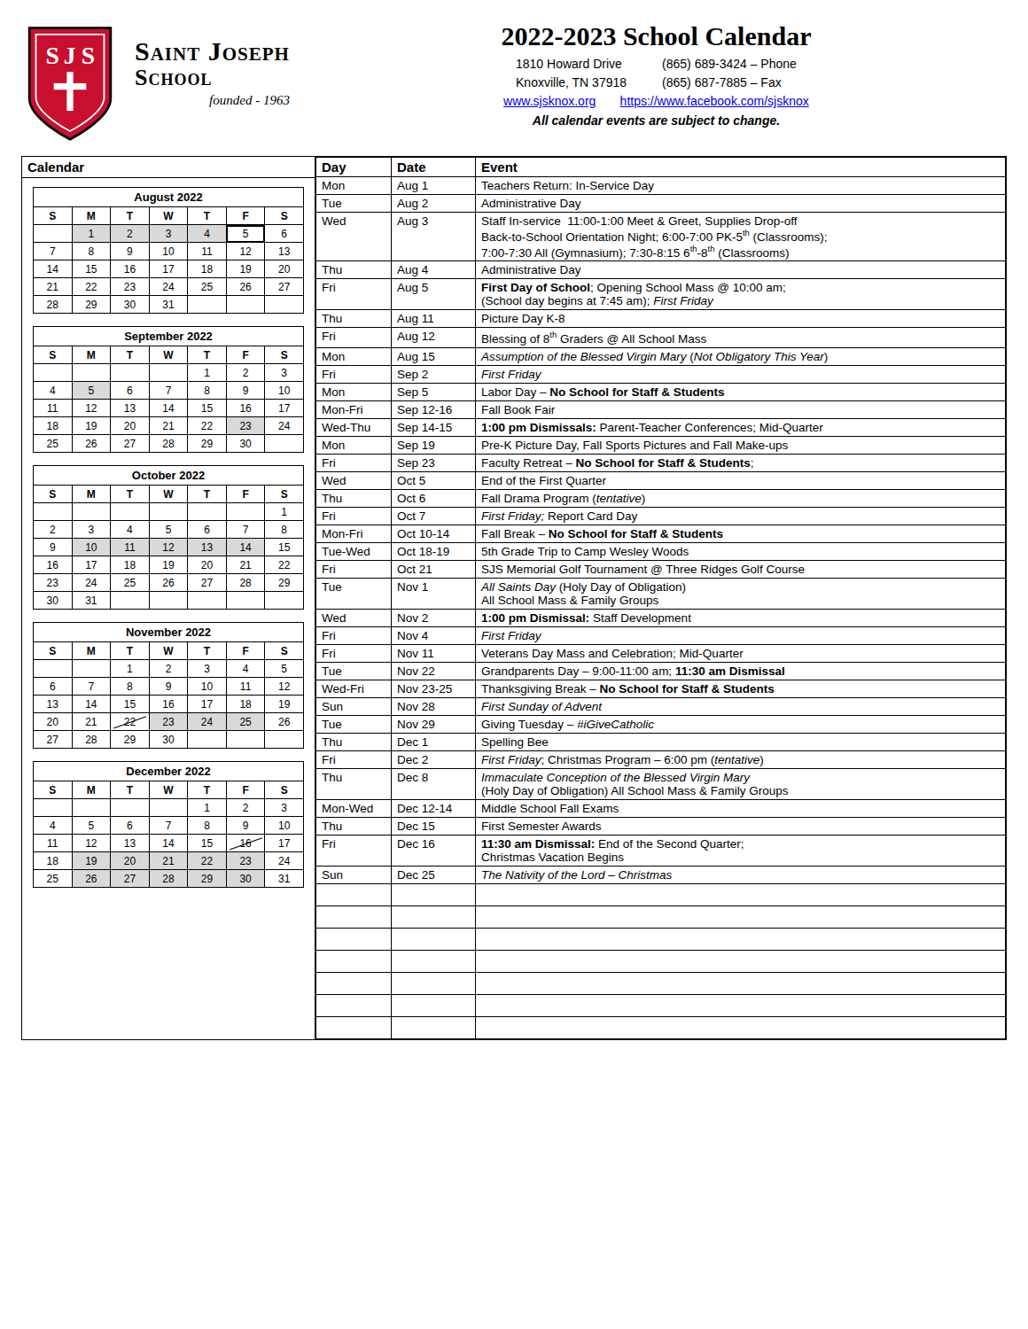S J S
Saint Joseph
School
founded - 1963
2022-2023 School Calendar
1810 Howard Drive
Knoxville, TN 37918
(865) 689-3424 – Phone
(865) 687-7885 – Fax
www.sjsknox.org https://www.facebook.com/sjsknox
All calendar events are subject to change.
Calendar
August 2022
| S | M | T | W | T | F | S |
| --- | --- | --- | --- | --- | --- | --- |
| | 1 | 2 | 3 | 4 | 5 | 6 |
| 7 | 8 | 9 | 10 | 11 | 12 | 13 |
| 14 | 15 | 16 | 17 | 18 | 19 | 20 |
| 21 | 22 | 23 | 24 | 25 | 26 | 27 |
| 28 | 29 | 30 | 31 | | | |
September 2022
| S | M | T | W | T | F | S |
| --- | --- | --- | --- | --- | --- | --- |
| | | | | 1 | 2 | 3 |
| 4 | 5 | 6 | 7 | 8 | 9 | 10 |
| 11 | 12 | 13 | 14 | 15 | 16 | 17 |
| 18 | 19 | 20 | 21 | 22 | 23 | 24 |
| 25 | 26 | 27 | 28 | 29 | 30 | |
October 2022
| S | M | T | W | T | F | S |
| --- | --- | --- | --- | --- | --- | --- |
| | | | | | | 1 |
| 2 | 3 | 4 | 5 | 6 | 7 | 8 |
| 9 | 10 | 11 | 12 | 13 | 14 | 15 |
| 16 | 17 | 18 | 19 | 20 | 21 | 22 |
| 23 | 24 | 25 | 26 | 27 | 28 | 29 |
| 30 | 31 | | | | | |
November 2022
| S | M | T | W | T | F | S |
| --- | --- | --- | --- | --- | --- | --- |
| | | 1 | 2 | 3 | 4 | 5 |
| 6 | 7 | 8 | 9 | 10 | 11 | 12 |
| 13 | 14 | 15 | 16 | 17 | 18 | 19 |
| 20 | 21 | 22 | 23 | 24 | 25 | 26 |
| 27 | 28 | 29 | 30 | | | |
December 2022
| S | M | T | W | T | F | S |
| --- | --- | --- | --- | --- | --- | --- |
| | | | | 1 | 2 | 3 |
| 4 | 5 | 6 | 7 | 8 | 9 | 10 |
| 11 | 12 | 13 | 14 | 15 | 16 | 17 |
| 18 | 19 | 20 | 21 | 22 | 23 | 24 |
| 25 | 26 | 27 | 28 | 29 | 30 | 31 |
| Day | Date | Event |
| --- | --- | --- |
| Mon | Aug 1 | Teachers Return: In-Service Day |
| Tue | Aug 2 | Administrative Day |
| Wed | Aug 3 | Staff In-service 11:00-1:00 Meet & Greet, Supplies Drop-off Back-to-School Orientation Night; 6:00-7:00 PK-5 th (Classrooms); 7:00-7:30 All (Gymnasium); 7:30-8:15 6 th -8 th (Classrooms) |
| Thu | Aug 4 | Administrative Day |
| Fri | Aug 5 | First Day of School ; Opening School Mass @ 10:00 am; (School day begins at 7:45 am); First Friday |
| Thu | Aug 11 | Picture Day K-8 |
| Fri | Aug 12 | Blessing of 8 th Graders @ All School Mass |
| Mon | Aug 15 | Assumption of the Blessed Virgin Mary ( Not Obligatory This Year ) |
| Fri | Sep 2 | First Friday |
| Mon | Sep 5 | Labor Day – No School for Staff & Students |
| Mon-Fri | Sep 12-16 | Fall Book Fair |
| Wed-Thu | Sep 14-15 | 1:00 pm Dismissals: Parent-Teacher Conferences; Mid-Quarter |
| Mon | Sep 19 | Pre-K Picture Day, Fall Sports Pictures and Fall Make-ups |
| Fri | Sep 23 | Faculty Retreat – No School for Staff & Students ; |
| Wed | Oct 5 | End of the First Quarter |
| Thu | Oct 6 | Fall Drama Program ( tentative ) |
| Fri | Oct 7 | First Friday; Report Card Day |
| Mon-Fri | Oct 10-14 | Fall Break – No School for Staff & Students |
| Tue-Wed | Oct 18-19 | 5th Grade Trip to Camp Wesley Woods |
| Fri | Oct 21 | SJS Memorial Golf Tournament @ Three Ridges Golf Course |
| Tue | Nov 1 | All Saints Day (Holy Day of Obligation) All School Mass & Family Groups |
| Wed | Nov 2 | 1:00 pm Dismissal: Staff Development |
| Fri | Nov 4 | First Friday |
| Fri | Nov 11 | Veterans Day Mass and Celebration; Mid-Quarter |
| Tue | Nov 22 | Grandparents Day – 9:00-11:00 am; 11:30 am Dismissal |
| Wed-Fri | Nov 23-25 | Thanksgiving Break – No School for Staff & Students |
| Sun | Nov 28 | First Sunday of Advent |
| Tue | Nov 29 | Giving Tuesday – #iGiveCatholic |
| Thu | Dec 1 | Spelling Bee |
| Fri | Dec 2 | First Friday ; Christmas Program – 6:00 pm ( tentative ) |
| Thu | Dec 8 | Immaculate Conception of the Blessed Virgin Mary (Holy Day of Obligation) All School Mass & Family Groups |
| Mon-Wed | Dec 12-14 | Middle School Fall Exams |
| Thu | Dec 15 | First Semester Awards |
| Fri | Dec 16 | 11:30 am Dismissal: End of the Second Quarter; Christmas Vacation Begins |
| Sun | Dec 25 | The Nativity of the Lord – Christmas |